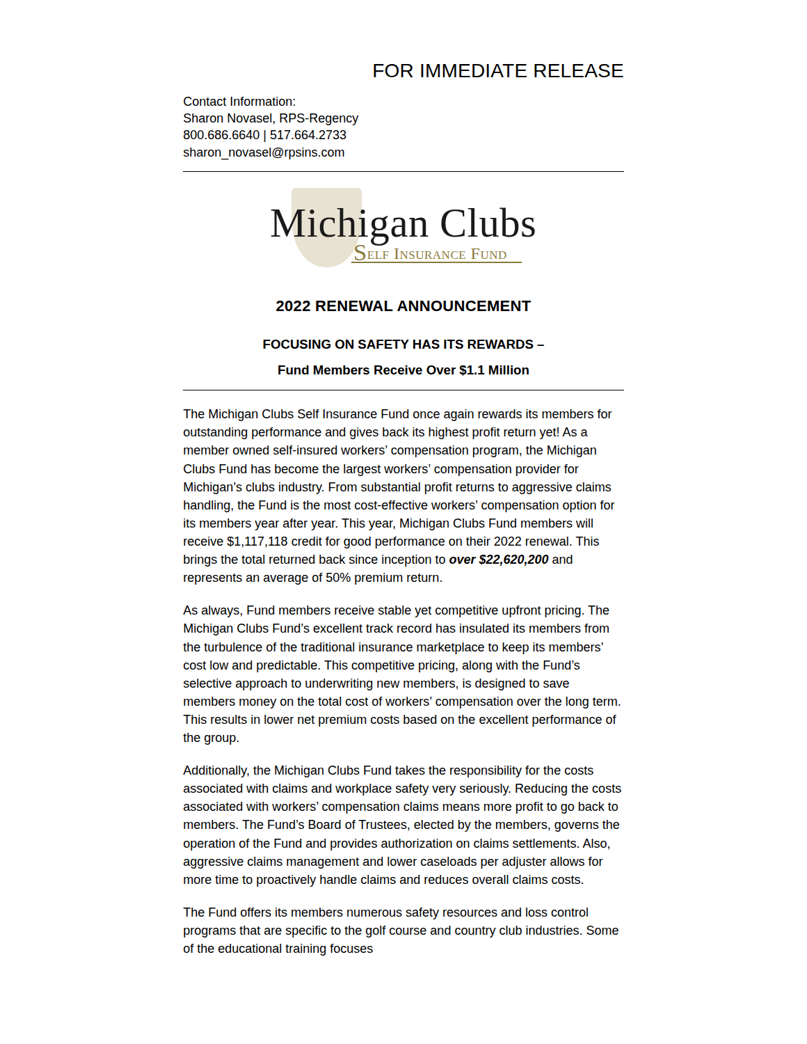FOR IMMEDIATE RELEASE
Contact Information:
Sharon Novasel, RPS-Regency
800.686.6640 | 517.664.2733
sharon_novasel@rpsins.com
Michigan Clubs
Self Insurance Fund
2022 RENEWAL ANNOUNCEMENT
FOCUSING ON SAFETY HAS ITS REWARDS –
Fund Members Receive Over $1.1 Million
The Michigan Clubs Self Insurance Fund once again rewards its members for outstanding performance and gives back its highest profit return yet! As a member owned self-insured workers’ compensation program, the Michigan Clubs Fund has become the largest workers’ compensation provider for Michigan’s clubs industry. From substantial profit returns to aggressive claims handling, the Fund is the most cost-effective workers’ compensation option for its members year after year. This year, Michigan Clubs Fund members will receive $1,117,118 credit for good performance on their 2022 renewal. This brings the total returned back since inception to over $22,620,200 and represents an average of 50% premium return.
As always, Fund members receive stable yet competitive upfront pricing. The Michigan Clubs Fund’s excellent track record has insulated its members from the turbulence of the traditional insurance marketplace to keep its members’ cost low and predictable. This competitive pricing, along with the Fund’s selective approach to underwriting new members, is designed to save members money on the total cost of workers’ compensation over the long term. This results in lower net premium costs based on the excellent performance of the group.
Additionally, the Michigan Clubs Fund takes the responsibility for the costs associated with claims and workplace safety very seriously. Reducing the costs associated with workers’ compensation claims means more profit to go back to members. The Fund’s Board of Trustees, elected by the members, governs the operation of the Fund and provides authorization on claims settlements. Also, aggressive claims management and lower caseloads per adjuster allows for more time to proactively handle claims and reduces overall claims costs.
The Fund offers its members numerous safety resources and loss control programs that are specific to the golf course and country club industries. Some of the educational training focuses